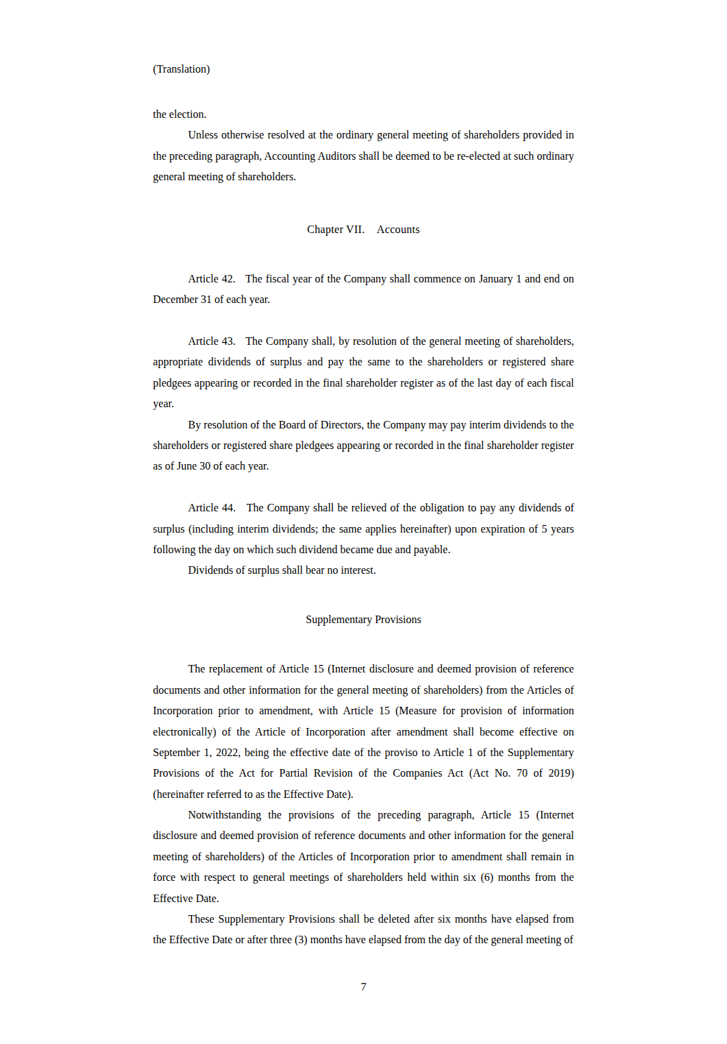(Translation)
the election.
Unless otherwise resolved at the ordinary general meeting of shareholders provided in the preceding paragraph, Accounting Auditors shall be deemed to be re-elected at such ordinary general meeting of shareholders.
Chapter VII. Accounts
Article 42. The fiscal year of the Company shall commence on January 1 and end on December 31 of each year.
Article 43. The Company shall, by resolution of the general meeting of shareholders, appropriate dividends of surplus and pay the same to the shareholders or registered share pledgees appearing or recorded in the final shareholder register as of the last day of each fiscal year.
By resolution of the Board of Directors, the Company may pay interim dividends to the shareholders or registered share pledgees appearing or recorded in the final shareholder register as of June 30 of each year.
Article 44. The Company shall be relieved of the obligation to pay any dividends of surplus (including interim dividends; the same applies hereinafter) upon expiration of 5 years following the day on which such dividend became due and payable.
Dividends of surplus shall bear no interest.
Supplementary Provisions
The replacement of Article 15 (Internet disclosure and deemed provision of reference documents and other information for the general meeting of shareholders) from the Articles of Incorporation prior to amendment, with Article 15 (Measure for provision of information electronically) of the Article of Incorporation after amendment shall become effective on September 1, 2022, being the effective date of the proviso to Article 1 of the Supplementary Provisions of the Act for Partial Revision of the Companies Act (Act No. 70 of 2019) (hereinafter referred to as the Effective Date).
Notwithstanding the provisions of the preceding paragraph, Article 15 (Internet disclosure and deemed provision of reference documents and other information for the general meeting of shareholders) of the Articles of Incorporation prior to amendment shall remain in force with respect to general meetings of shareholders held within six (6) months from the Effective Date.
These Supplementary Provisions shall be deleted after six months have elapsed from the Effective Date or after three (3) months have elapsed from the day of the general meeting of
7